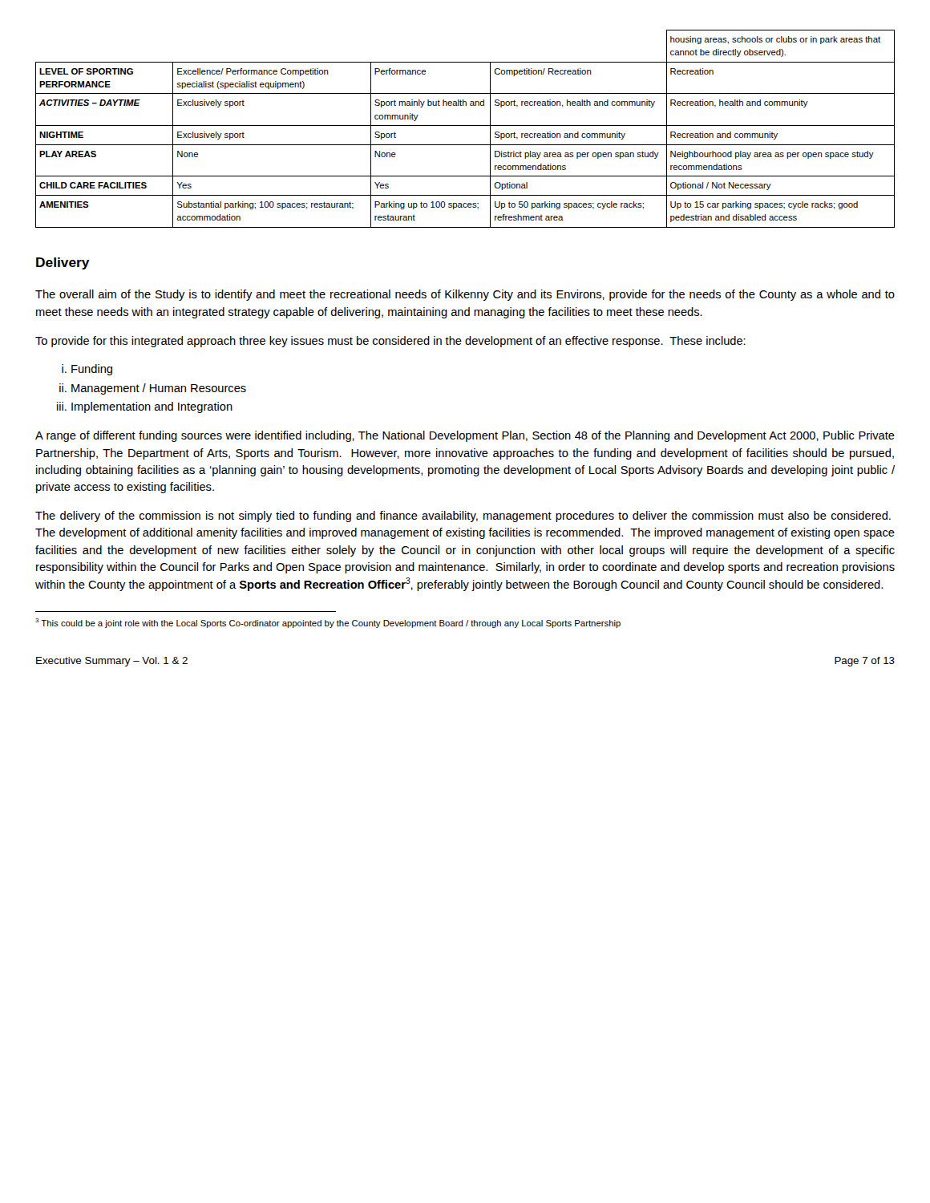| | | | | housing areas, schools or clubs or in park areas that cannot be directly observed). |
| Level of Sporting Performance | Excellence/ Performance Competition specialist (specialist equipment) | Performance | Competition/ Recreation | Recreation |
| Activities – Daytime | Exclusively sport | Sport mainly but health and community | Sport, recreation, health and community | Recreation, health and community |
| Nightime | Exclusively sport | Sport | Sport, recreation and community | Recreation and community |
| Play Areas | None | None | District play area as per open span study recommendations | Neighbourhood play area as per open space study recommendations |
| Child Care Facilities | Yes | Yes | Optional | Optional / Not Necessary |
| Amenities | Substantial parking; 100 spaces; restaurant; accommodation | Parking up to 100 spaces; restaurant | Up to 50 parking spaces; cycle racks; refreshment area | Up to 15 car parking spaces; cycle racks; good pedestrian and disabled access |
Delivery
The overall aim of the Study is to identify and meet the recreational needs of Kilkenny City and its Environs, provide for the needs of the County as a whole and to meet these needs with an integrated strategy capable of delivering, maintaining and managing the facilities to meet these needs.
To provide for this integrated approach three key issues must be considered in the development of an effective response. These include:
Funding
Management / Human Resources
Implementation and Integration
A range of different funding sources were identified including, The National Development Plan, Section 48 of the Planning and Development Act 2000, Public Private Partnership, The Department of Arts, Sports and Tourism. However, more innovative approaches to the funding and development of facilities should be pursued, including obtaining facilities as a ‘planning gain’ to housing developments, promoting the development of Local Sports Advisory Boards and developing joint public / private access to existing facilities.
The delivery of the commission is not simply tied to funding and finance availability, management procedures to deliver the commission must also be considered. The development of additional amenity facilities and improved management of existing facilities is recommended. The improved management of existing open space facilities and the development of new facilities either solely by the Council or in conjunction with other local groups will require the development of a specific responsibility within the Council for Parks and Open Space provision and maintenance. Similarly, in order to coordinate and develop sports and recreation provisions within the County the appointment of a Sports and Recreation Officer3, preferably jointly between the Borough Council and County Council should be considered.
3 This could be a joint role with the Local Sports Co-ordinator appointed by the County Development Board / through any Local Sports Partnership
Executive Summary – Vol. 1 & 2 Page 7 of 13